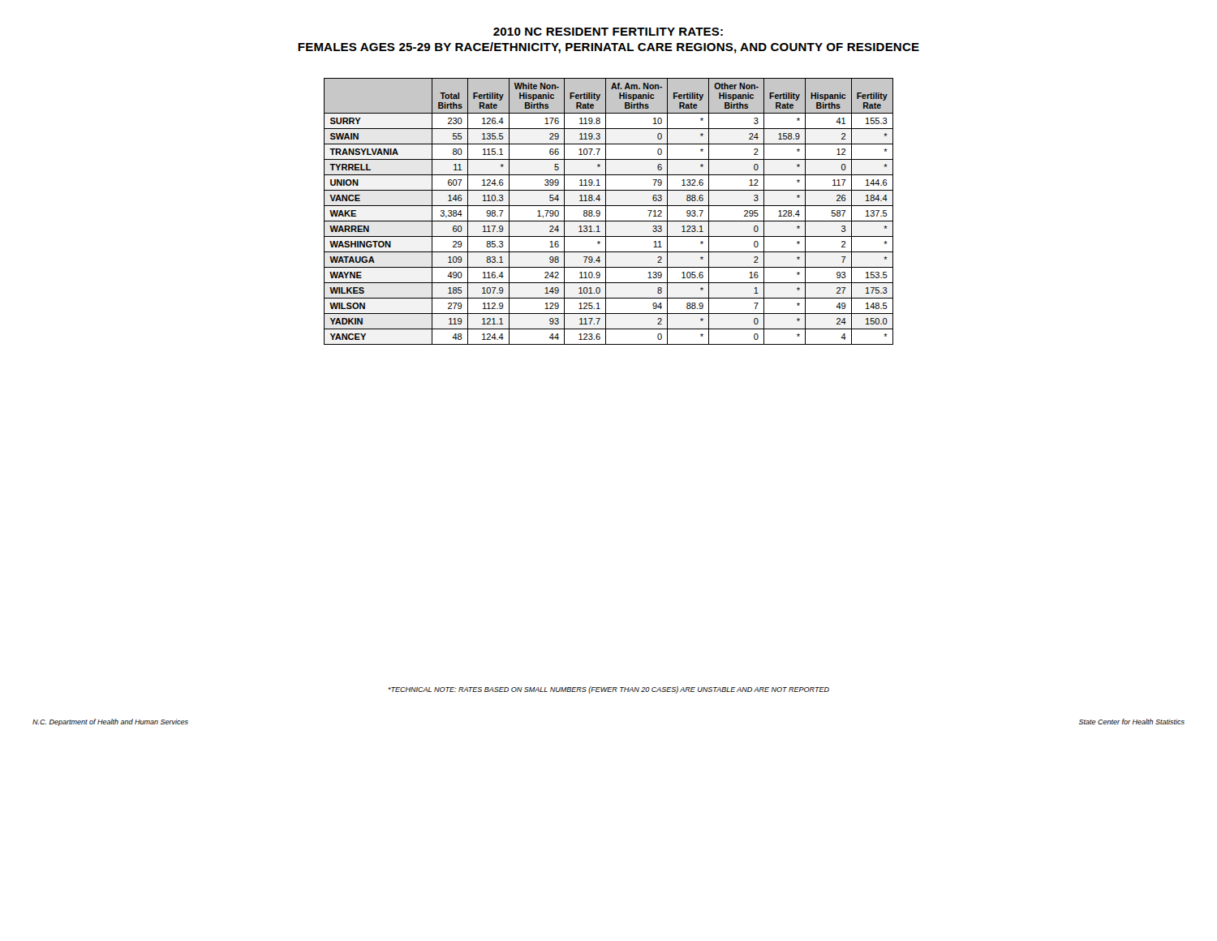2010 NC RESIDENT FERTILITY RATES:
FEMALES AGES 25-29 BY RACE/ETHNICITY, PERINATAL CARE REGIONS, AND COUNTY OF RESIDENCE
| | Total Births | Fertility Rate | White Non- Hispanic Births | Fertility Rate | Af. Am. Non- Hispanic Births | Fertility Rate | Other Non- Hispanic Births | Fertility Rate | Hispanic Births | Fertility Rate |
| --- | --- | --- | --- | --- | --- | --- | --- | --- | --- | --- |
| SURRY | 230 | 126.4 | 176 | 119.8 | 10 | * | 3 | * | 41 | 155.3 |
| SWAIN | 55 | 135.5 | 29 | 119.3 | 0 | * | 24 | 158.9 | 2 | * |
| TRANSYLVANIA | 80 | 115.1 | 66 | 107.7 | 0 | * | 2 | * | 12 | * |
| TYRRELL | 11 | * | 5 | * | 6 | * | 0 | * | 0 | * |
| UNION | 607 | 124.6 | 399 | 119.1 | 79 | 132.6 | 12 | * | 117 | 144.6 |
| VANCE | 146 | 110.3 | 54 | 118.4 | 63 | 88.6 | 3 | * | 26 | 184.4 |
| WAKE | 3,384 | 98.7 | 1,790 | 88.9 | 712 | 93.7 | 295 | 128.4 | 587 | 137.5 |
| WARREN | 60 | 117.9 | 24 | 131.1 | 33 | 123.1 | 0 | * | 3 | * |
| WASHINGTON | 29 | 85.3 | 16 | * | 11 | * | 0 | * | 2 | * |
| WATAUGA | 109 | 83.1 | 98 | 79.4 | 2 | * | 2 | * | 7 | * |
| WAYNE | 490 | 116.4 | 242 | 110.9 | 139 | 105.6 | 16 | * | 93 | 153.5 |
| WILKES | 185 | 107.9 | 149 | 101.0 | 8 | * | 1 | * | 27 | 175.3 |
| WILSON | 279 | 112.9 | 129 | 125.1 | 94 | 88.9 | 7 | * | 49 | 148.5 |
| YADKIN | 119 | 121.1 | 93 | 117.7 | 2 | * | 0 | * | 24 | 150.0 |
| YANCEY | 48 | 124.4 | 44 | 123.6 | 0 | * | 0 | * | 4 | * |
*TECHNICAL NOTE: RATES BASED ON SMALL NUMBERS (FEWER THAN 20 CASES) ARE UNSTABLE AND ARE NOT REPORTED
N.C. Department of Health and Human Services State Center for Health Statistics